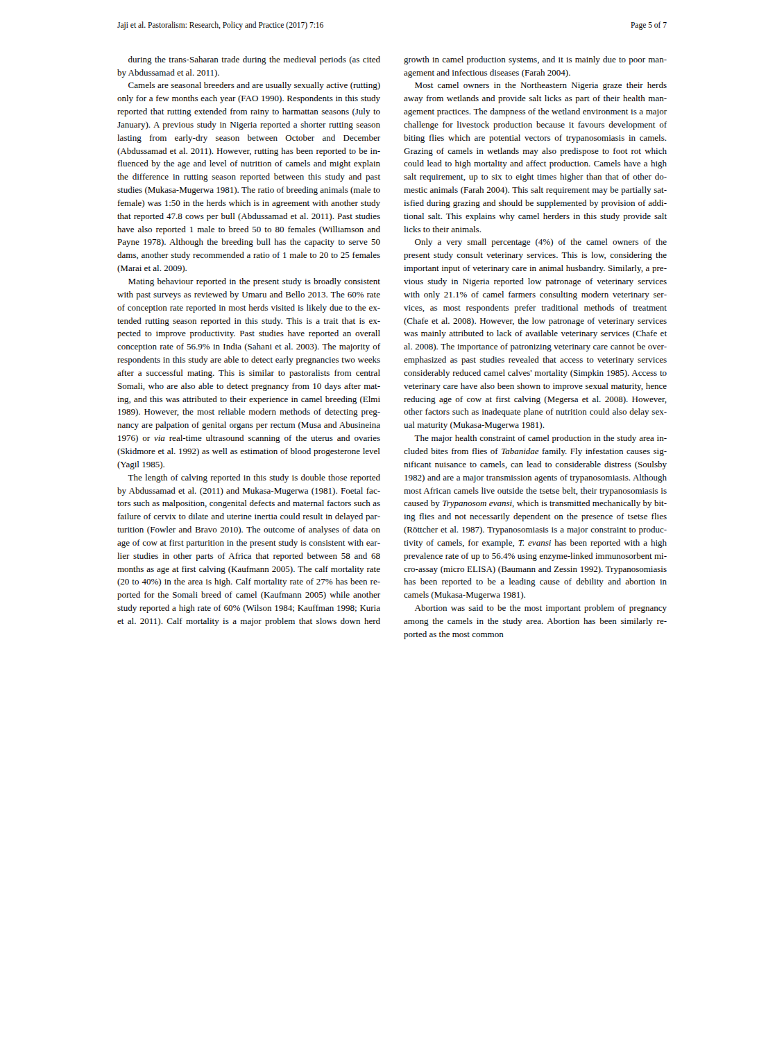Jaji et al. Pastoralism: Research, Policy and Practice (2017) 7:16 Page 5 of 7
during the trans-Saharan trade during the medieval periods (as cited by Abdussamad et al. 2011).
Camels are seasonal breeders and are usually sexually active (rutting) only for a few months each year (FAO 1990). Respondents in this study reported that rutting extended from rainy to harmattan seasons (July to January). A previous study in Nigeria reported a shorter rutting season lasting from early-dry season between October and December (Abdussamad et al. 2011). However, rutting has been reported to be influenced by the age and level of nutrition of camels and might explain the difference in rutting season reported between this study and past studies (Mukasa-Mugerwa 1981). The ratio of breeding animals (male to female) was 1:50 in the herds which is in agreement with another study that reported 47.8 cows per bull (Abdussamad et al. 2011). Past studies have also reported 1 male to breed 50 to 80 females (Williamson and Payne 1978). Although the breeding bull has the capacity to serve 50 dams, another study recommended a ratio of 1 male to 20 to 25 females (Marai et al. 2009).
Mating behaviour reported in the present study is broadly consistent with past surveys as reviewed by Umaru and Bello 2013. The 60% rate of conception rate reported in most herds visited is likely due to the extended rutting season reported in this study. This is a trait that is expected to improve productivity. Past studies have reported an overall conception rate of 56.9% in India (Sahani et al. 2003). The majority of respondents in this study are able to detect early pregnancies two weeks after a successful mating. This is similar to pastoralists from central Somali, who are also able to detect pregnancy from 10 days after mating, and this was attributed to their experience in camel breeding (Elmi 1989). However, the most reliable modern methods of detecting pregnancy are palpation of genital organs per rectum (Musa and Abusineina 1976) or via real-time ultrasound scanning of the uterus and ovaries (Skidmore et al. 1992) as well as estimation of blood progesterone level (Yagil 1985).
The length of calving reported in this study is double those reported by Abdussamad et al. (2011) and Mukasa-Mugerwa (1981). Foetal factors such as malposition, congenital defects and maternal factors such as failure of cervix to dilate and uterine inertia could result in delayed parturition (Fowler and Bravo 2010). The outcome of analyses of data on age of cow at first parturition in the present study is consistent with earlier studies in other parts of Africa that reported between 58 and 68 months as age at first calving (Kaufmann 2005). The calf mortality rate (20 to 40%) in the area is high. Calf mortality rate of 27% has been reported for the Somali breed of camel (Kaufmann 2005) while another study reported a high rate of 60% (Wilson 1984; Kauffman 1998; Kuria et al. 2011). Calf mortality is a major problem that slows down herd growth in camel production systems, and it is mainly due to poor management and infectious diseases (Farah 2004).
Most camel owners in the Northeastern Nigeria graze their herds away from wetlands and provide salt licks as part of their health management practices. The dampness of the wetland environment is a major challenge for livestock production because it favours development of biting flies which are potential vectors of trypanosomiasis in camels. Grazing of camels in wetlands may also predispose to foot rot which could lead to high mortality and affect production. Camels have a high salt requirement, up to six to eight times higher than that of other domestic animals (Farah 2004). This salt requirement may be partially satisfied during grazing and should be supplemented by provision of additional salt. This explains why camel herders in this study provide salt licks to their animals.
Only a very small percentage (4%) of the camel owners of the present study consult veterinary services. This is low, considering the important input of veterinary care in animal husbandry. Similarly, a previous study in Nigeria reported low patronage of veterinary services with only 21.1% of camel farmers consulting modern veterinary services, as most respondents prefer traditional methods of treatment (Chafe et al. 2008). However, the low patronage of veterinary services was mainly attributed to lack of available veterinary services (Chafe et al. 2008). The importance of patronizing veterinary care cannot be over-emphasized as past studies revealed that access to veterinary services considerably reduced camel calves' mortality (Simpkin 1985). Access to veterinary care have also been shown to improve sexual maturity, hence reducing age of cow at first calving (Megersa et al. 2008). However, other factors such as inadequate plane of nutrition could also delay sexual maturity (Mukasa-Mugerwa 1981).
The major health constraint of camel production in the study area included bites from flies of Tabanidae family. Fly infestation causes significant nuisance to camels, can lead to considerable distress (Soulsby 1982) and are a major transmission agents of trypanosomiasis. Although most African camels live outside the tsetse belt, their trypanosomiasis is caused by Trypanosom evansi, which is transmitted mechanically by biting flies and not necessarily dependent on the presence of tsetse flies (Röttcher et al. 1987). Trypanosomiasis is a major constraint to productivity of camels, for example, T. evansi has been reported with a high prevalence rate of up to 56.4% using enzyme-linked immunosorbent micro-assay (micro ELISA) (Baumann and Zessin 1992). Trypanosomiasis has been reported to be a leading cause of debility and abortion in camels (Mukasa-Mugerwa 1981).
Abortion was said to be the most important problem of pregnancy among the camels in the study area. Abortion has been similarly reported as the most common